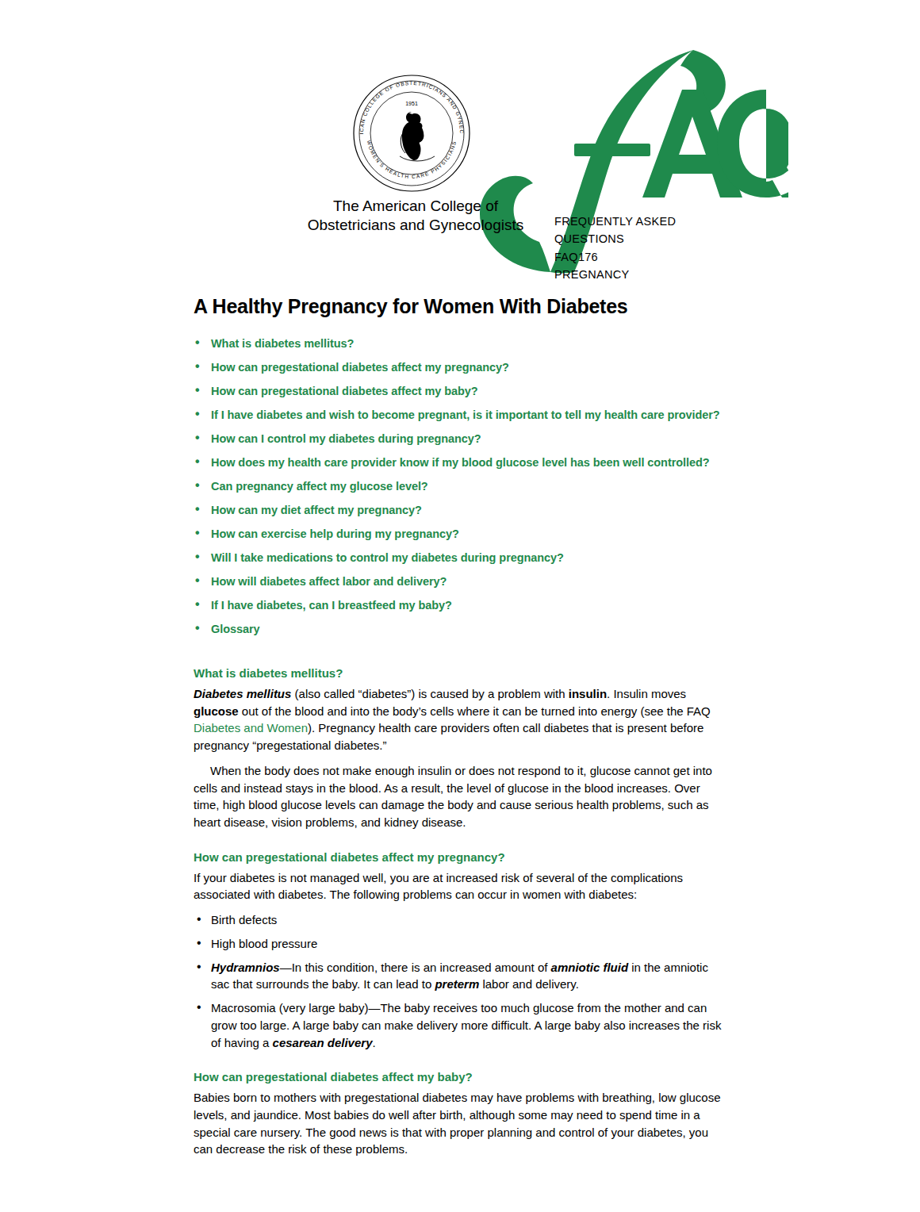THE AMERICAN COLLEGE OF OBSTETRICIANS AND GYNECOLOGISTS WOMEN'S HEALTH CARE PHYSICIANS 1951
The American College of
Obstetricians and Gynecologists
FREQUENTLY ASKED QUESTIONS
FAQ176
PREGNANCY
A Healthy Pregnancy for Women With Diabetes
What is diabetes mellitus?
How can pregestational diabetes affect my pregnancy?
How can pregestational diabetes affect my baby?
If I have diabetes and wish to become pregnant, is it important to tell my health care provider?
How can I control my diabetes during pregnancy?
How does my health care provider know if my blood glucose level has been well controlled?
Can pregnancy affect my glucose level?
How can my diet affect my pregnancy?
How can exercise help during my pregnancy?
Will I take medications to control my diabetes during pregnancy?
How will diabetes affect labor and delivery?
If I have diabetes, can I breastfeed my baby?
Glossary
What is diabetes mellitus?
Diabetes mellitus (also called “diabetes”) is caused by a problem with insulin. Insulin moves glucose out of the blood and into the body’s cells where it can be turned into energy (see the FAQ Diabetes and Women). Pregnancy health care providers often call diabetes that is present before pregnancy “pregestational diabetes.”
When the body does not make enough insulin or does not respond to it, glucose cannot get into cells and instead stays in the blood. As a result, the level of glucose in the blood increases. Over time, high blood glucose levels can damage the body and cause serious health problems, such as heart disease, vision problems, and kidney disease.
How can pregestational diabetes affect my pregnancy?
If your diabetes is not managed well, you are at increased risk of several of the complications associated with diabetes. The following problems can occur in women with diabetes:
Birth defects
High blood pressure
Hydramnios—In this condition, there is an increased amount of amniotic fluid in the amniotic sac that surrounds the baby. It can lead to preterm labor and delivery.
Macrosomia (very large baby)—The baby receives too much glucose from the mother and can grow too large. A large baby can make delivery more difficult. A large baby also increases the risk of having a cesarean delivery.
How can pregestational diabetes affect my baby?
Babies born to mothers with pregestational diabetes may have problems with breathing, low glucose levels, and jaundice. Most babies do well after birth, although some may need to spend time in a special care nursery. The good news is that with proper planning and control of your diabetes, you can decrease the risk of these problems.